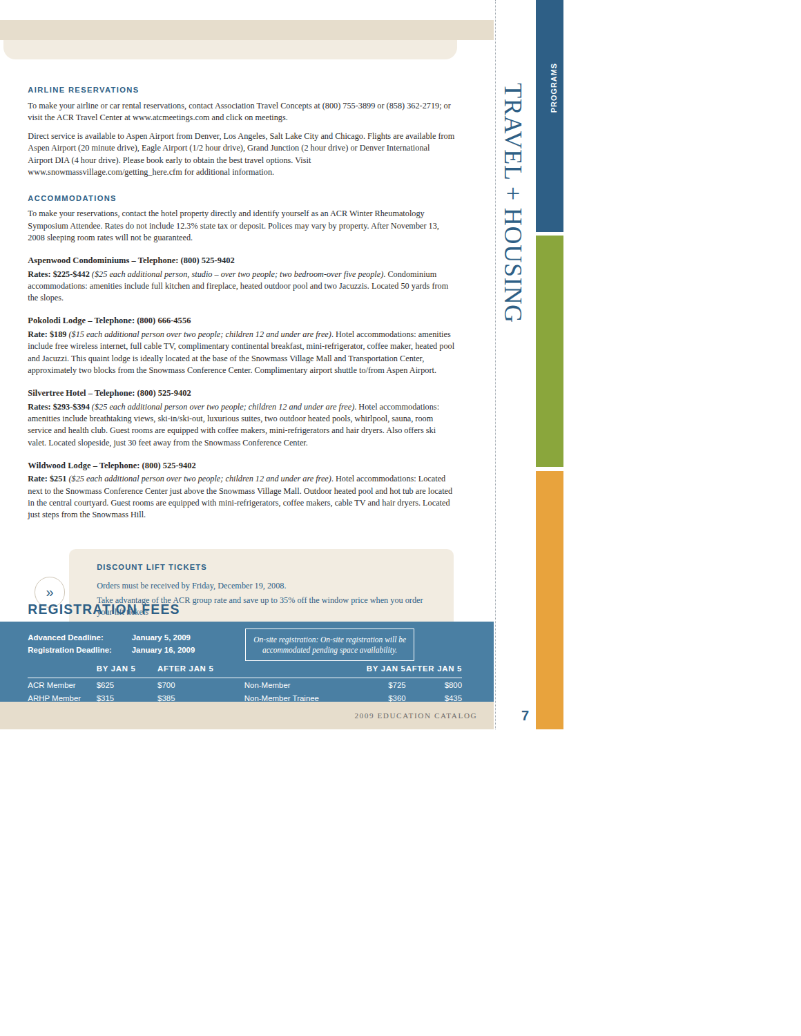PROGRAMS
TRAVEL + HOUSING
Airline Reservations
To make your airline or car rental reservations, contact Association Travel Concepts at (800) 755-3899 or (858) 362-2719; or visit the ACR Travel Center at www.atcmeetings.com and click on meetings.
Direct service is available to Aspen Airport from Denver, Los Angeles, Salt Lake City and Chicago. Flights are available from Aspen Airport (20 minute drive), Eagle Airport (1/2 hour drive), Grand Junction (2 hour drive) or Denver International Airport DIA (4 hour drive). Please book early to obtain the best travel options. Visit www.snowmassvillage.com/getting_here.cfm for additional information.
Accommodations
To make your reservations, contact the hotel property directly and identify yourself as an ACR Winter Rheumatology Symposium Attendee. Rates do not include 12.3% state tax or deposit. Polices may vary by property. After November 13, 2008 sleeping room rates will not be guaranteed.
Aspenwood Condominiums – Telephone: (800) 525-9402
Rates: $225-$442 ($25 each additional person, studio – over two people; two bedroom-over five people). Condominium accommodations: amenities include full kitchen and fireplace, heated outdoor pool and two Jacuzzis. Located 50 yards from the slopes.
Pokolodi Lodge – Telephone: (800) 666-4556
Rate: $189 ($15 each additional person over two people; children 12 and under are free). Hotel accommodations: amenities include free wireless internet, full cable TV, complimentary continental breakfast, mini-refrigerator, coffee maker, heated pool and Jacuzzi. This quaint lodge is ideally located at the base of the Snowmass Village Mall and Transportation Center, approximately two blocks from the Snowmass Conference Center. Complimentary airport shuttle to/from Aspen Airport.
Silvertree Hotel – Telephone: (800) 525-9402
Rates: $293-$394 ($25 each additional person over two people; children 12 and under are free). Hotel accommodations: amenities include breathtaking views, ski-in/ski-out, luxurious suites, two outdoor heated pools, whirlpool, sauna, room service and health club. Guest rooms are equipped with coffee makers, mini-refrigerators and hair dryers. Also offers ski valet. Located slopeside, just 30 feet away from the Snowmass Conference Center.
Wildwood Lodge – Telephone: (800) 525-9402
Rate: $251 ($25 each additional person over two people; children 12 and under are free). Hotel accommodations: Located next to the Snowmass Conference Center just above the Snowmass Village Mall. Outdoor heated pool and hot tub are located in the central courtyard. Guest rooms are equipped with mini-refrigerators, coffee makers, cable TV and hair dryers. Located just steps from the Snowmass Hill.
»
Discount Lift Tickets
Orders must be received by Friday, December 19, 2008.
Take advantage of the ACR group rate and save up to 35% off the window price when you order your lift tickets
in advance at www.rheumatology.org/meetings/wr09. The ACR group rate will not be available after December 19.
Tickets will be distributed during the welcome reception on January 24, 2009.
Registration Fees
| Advanced Deadline: | January 5, 2009 |
| Registration Deadline: | January 16, 2009 |
On-site registration: On-site registration will be accommodated pending space availability.
| | BY JAN 5 | AFTER JAN 5 | | BY JAN 5 | AFTER JAN 5 |
| --- | --- | --- | --- | --- | --- |
| ACR Member | $625 | $700 | Non-Member | $725 | $800 |
| ARHP Member | $315 | $385 | Non-Member Trainee | $360 | $435 |
| Member Trainee | $315 | $385 | Guests 12 and over | $100 | $100 |
| | | | Guests under 12 | No charge | No charge |
2009 Education Catalog
7